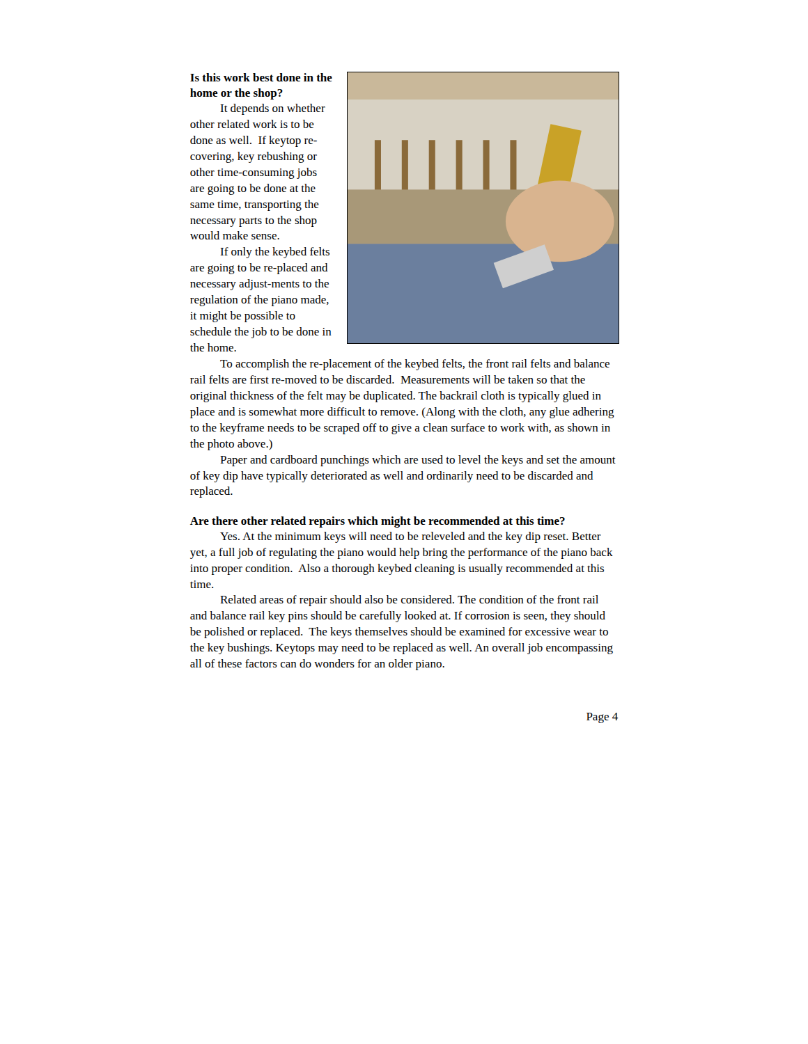Is this work best done in the home or the shop?
It depends on whether other related work is to be done as well. If keytop re-covering, key rebushing or other time-consuming jobs are going to be done at the same time, transporting the necessary parts to the shop would make sense.
If only the keybed felts are going to be re-placed and necessary adjust-ments to the regulation of the piano made, it might be possible to schedule the job to be done in the home.
To accomplish the re-placement of the keybed felts, the front rail felts and balance rail felts are first re-moved to be discarded. Measurements will be taken so that the original thickness of the felt may be duplicated. The backrail cloth is typically glued in place and is somewhat more difficult to remove. (Along with the cloth, any glue adhering to the keyframe needs to be scraped off to give a clean surface to work with, as shown in the photo above.)
Paper and cardboard punchings which are used to level the keys and set the amount of key dip have typically deteriorated as well and ordinarily need to be discarded and replaced.
Are there other related repairs which might be recommended at this time?
Yes. At the minimum keys will need to be releveled and the key dip reset. Better yet, a full job of regulating the piano would help bring the performance of the piano back into proper condition. Also a thorough keybed cleaning is usually recommended at this time.
Related areas of repair should also be considered. The condition of the front rail and balance rail key pins should be carefully looked at. If corrosion is seen, they should be polished or replaced. The keys themselves should be examined for excessive wear to the key bushings. Keytops may need to be replaced as well. An overall job encompassing all of these factors can do wonders for an older piano.
Page 4